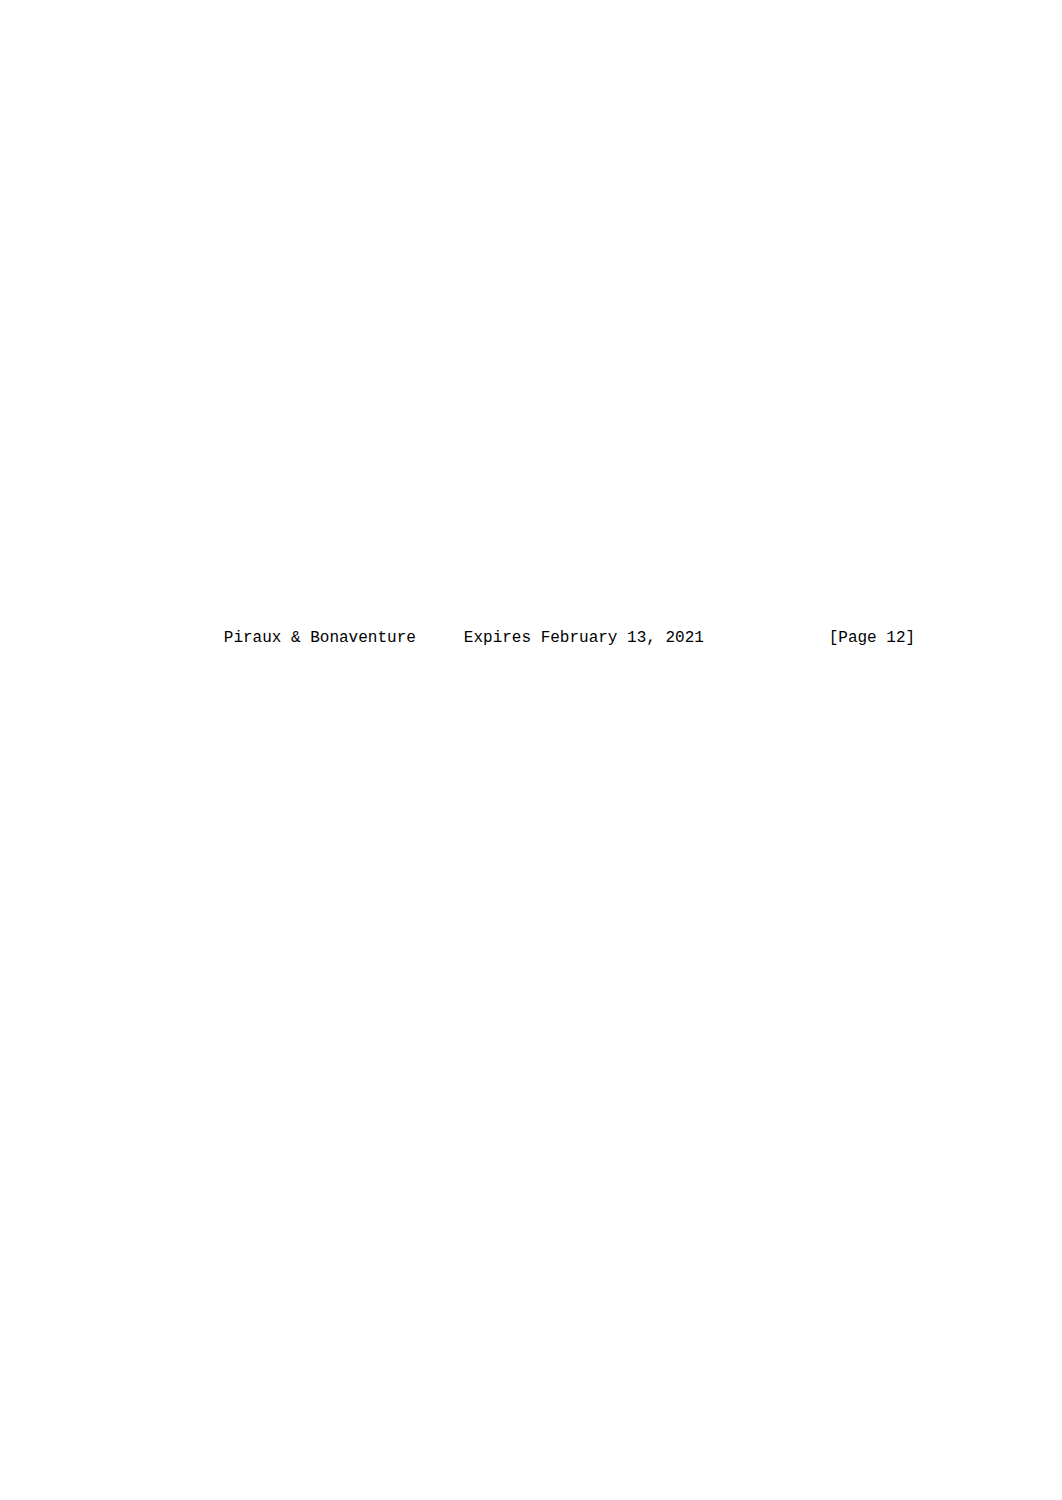Piraux & Bonaventure Expires February 13, 2021 [Page 12]